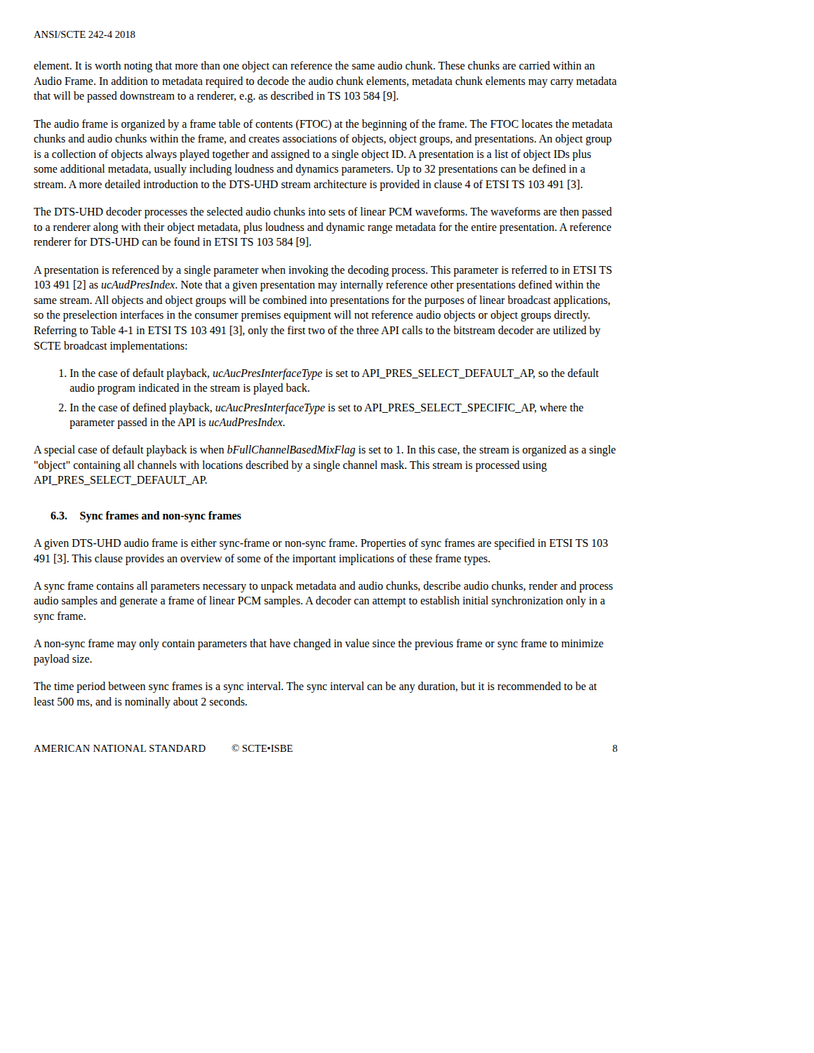ANSI/SCTE 242-4 2018
element. It is worth noting that more than one object can reference the same audio chunk. These chunks are carried within an Audio Frame. In addition to metadata required to decode the audio chunk elements, metadata chunk elements may carry metadata that will be passed downstream to a renderer, e.g. as described in TS 103 584 [9].
The audio frame is organized by a frame table of contents (FTOC) at the beginning of the frame. The FTOC locates the metadata chunks and audio chunks within the frame, and creates associations of objects, object groups, and presentations. An object group is a collection of objects always played together and assigned to a single object ID. A presentation is a list of object IDs plus some additional metadata, usually including loudness and dynamics parameters. Up to 32 presentations can be defined in a stream. A more detailed introduction to the DTS-UHD stream architecture is provided in clause 4 of ETSI TS 103 491 [3].
The DTS-UHD decoder processes the selected audio chunks into sets of linear PCM waveforms. The waveforms are then passed to a renderer along with their object metadata, plus loudness and dynamic range metadata for the entire presentation. A reference renderer for DTS-UHD can be found in ETSI TS 103 584 [9].
A presentation is referenced by a single parameter when invoking the decoding process. This parameter is referred to in ETSI TS 103 491 [2] as ucAudPresIndex. Note that a given presentation may internally reference other presentations defined within the same stream. All objects and object groups will be combined into presentations for the purposes of linear broadcast applications, so the preselection interfaces in the consumer premises equipment will not reference audio objects or object groups directly. Referring to Table 4-1 in ETSI TS 103 491 [3], only the first two of the three API calls to the bitstream decoder are utilized by SCTE broadcast implementations:
In the case of default playback, ucAucPresInterfaceType is set to API_PRES_SELECT_DEFAULT_AP, so the default audio program indicated in the stream is played back.
In the case of defined playback, ucAucPresInterfaceType is set to API_PRES_SELECT_SPECIFIC_AP, where the parameter passed in the API is ucAudPresIndex.
A special case of default playback is when bFullChannelBasedMixFlag is set to 1. In this case, the stream is organized as a single "object" containing all channels with locations described by a single channel mask. This stream is processed using API_PRES_SELECT_DEFAULT_AP.
6.3. Sync frames and non-sync frames
A given DTS-UHD audio frame is either sync-frame or non-sync frame. Properties of sync frames are specified in ETSI TS 103 491 [3]. This clause provides an overview of some of the important implications of these frame types.
A sync frame contains all parameters necessary to unpack metadata and audio chunks, describe audio chunks, render and process audio samples and generate a frame of linear PCM samples. A decoder can attempt to establish initial synchronization only in a sync frame.
A non-sync frame may only contain parameters that have changed in value since the previous frame or sync frame to minimize payload size.
The time period between sync frames is a sync interval. The sync interval can be any duration, but it is recommended to be at least 500 ms, and is nominally about 2 seconds.
AMERICAN NATIONAL STANDARD © SCTE•ISBE 8